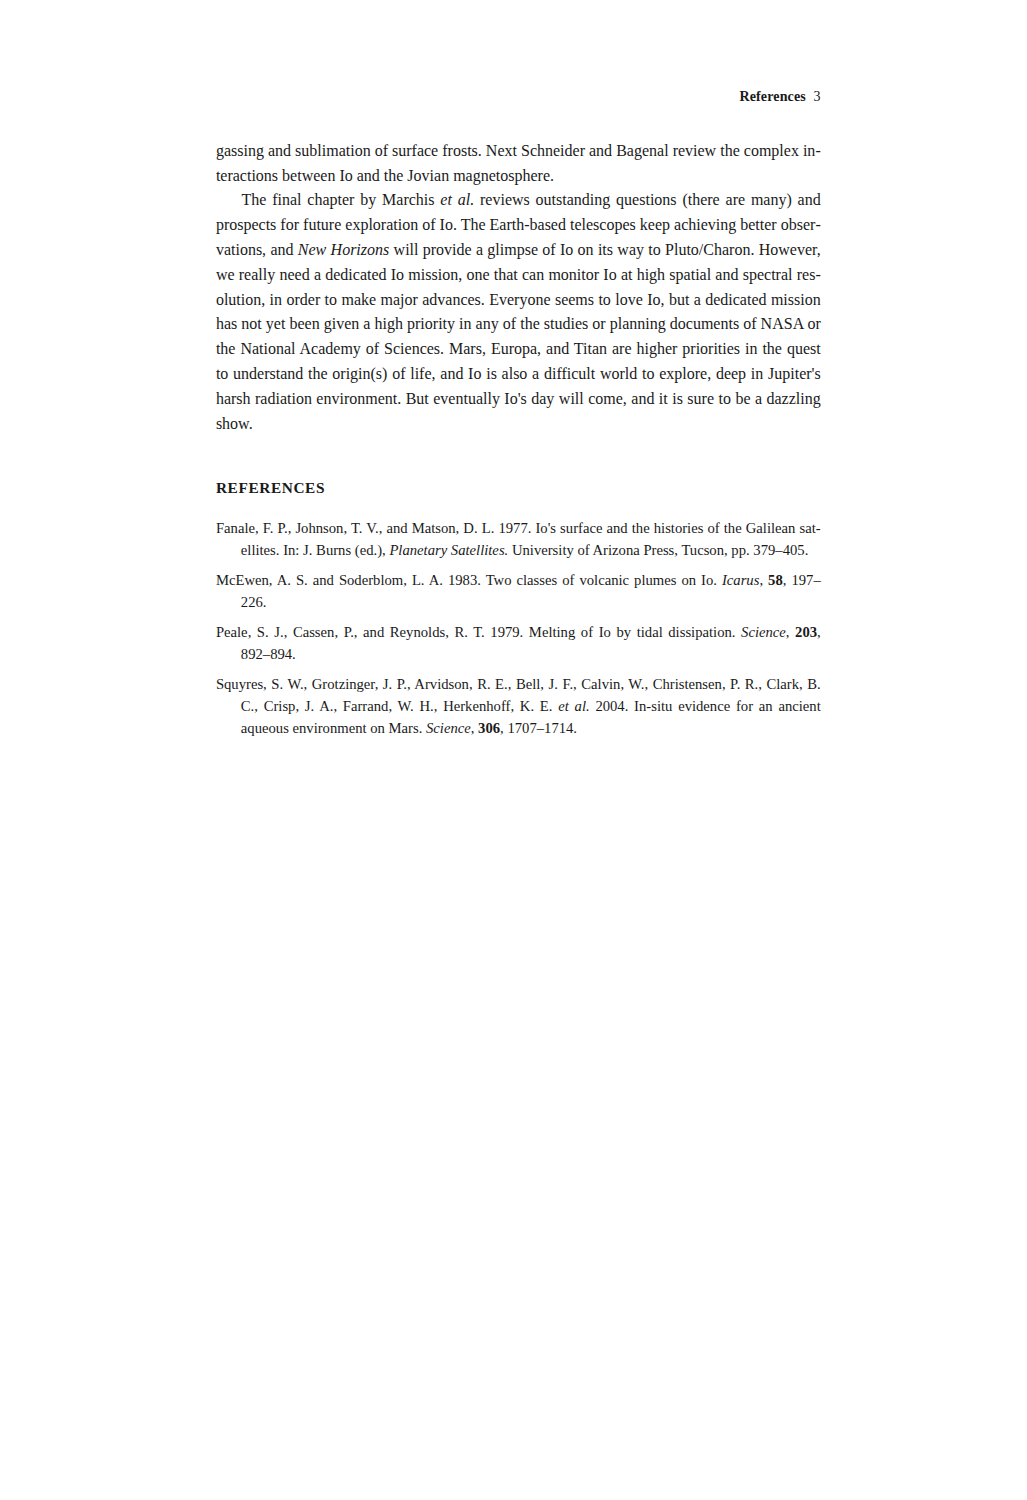References 3
gassing and sublimation of surface frosts. Next Schneider and Bagenal review the complex interactions between Io and the Jovian magnetosphere.
The final chapter by Marchis et al. reviews outstanding questions (there are many) and prospects for future exploration of Io. The Earth-based telescopes keep achieving better observations, and New Horizons will provide a glimpse of Io on its way to Pluto/Charon. However, we really need a dedicated Io mission, one that can monitor Io at high spatial and spectral resolution, in order to make major advances. Everyone seems to love Io, but a dedicated mission has not yet been given a high priority in any of the studies or planning documents of NASA or the National Academy of Sciences. Mars, Europa, and Titan are higher priorities in the quest to understand the origin(s) of life, and Io is also a difficult world to explore, deep in Jupiter's harsh radiation environment. But eventually Io's day will come, and it is sure to be a dazzling show.
REFERENCES
Fanale, F. P., Johnson, T. V., and Matson, D. L. 1977. Io's surface and the histories of the Galilean satellites. In: J. Burns (ed.), Planetary Satellites. University of Arizona Press, Tucson, pp. 379–405.
McEwen, A. S. and Soderblom, L. A. 1983. Two classes of volcanic plumes on Io. Icarus, 58, 197–226.
Peale, S. J., Cassen, P., and Reynolds, R. T. 1979. Melting of Io by tidal dissipation. Science, 203, 892–894.
Squyres, S. W., Grotzinger, J. P., Arvidson, R. E., Bell, J. F., Calvin, W., Christensen, P. R., Clark, B. C., Crisp, J. A., Farrand, W. H., Herkenhoff, K. E. et al. 2004. In-situ evidence for an ancient aqueous environment on Mars. Science, 306, 1707–1714.